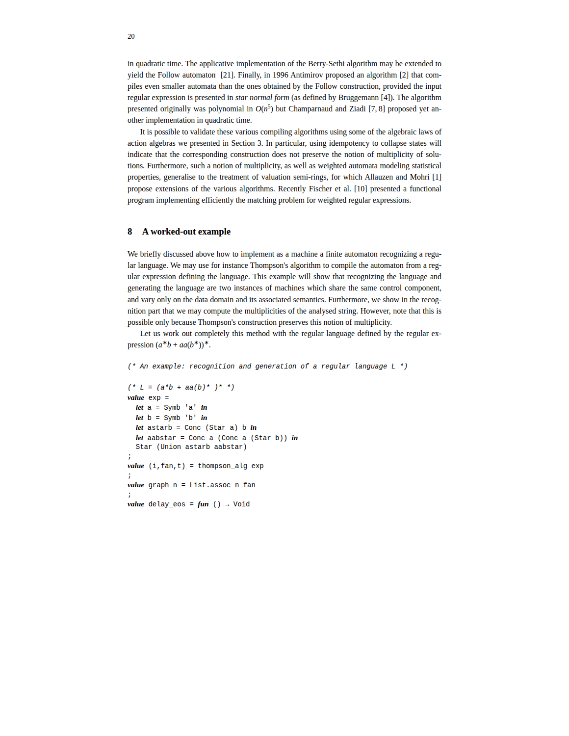20
in quadratic time. The applicative implementation of the Berry-Sethi algorithm may be extended to yield the Follow automaton [21]. Finally, in 1996 Antimirov proposed an algorithm [2] that compiles even smaller automata than the ones obtained by the Follow construction, provided the input regular expression is presented in star normal form (as defined by Bruggemann [4]). The algorithm presented originally was polynomial in O(n5) but Champarnaud and Ziadi [7, 8] proposed yet another implementation in quadratic time.
It is possible to validate these various compiling algorithms using some of the algebraic laws of action algebras we presented in Section 3. In particular, using idempotency to collapse states will indicate that the corresponding construction does not preserve the notion of multiplicity of solutions. Furthermore, such a notion of multiplicity, as well as weighted automata modeling statistical properties, generalise to the treatment of valuation semi-rings, for which Allauzen and Mohri [1] propose extensions of the various algorithms. Recently Fischer et al. [10] presented a functional program implementing efficiently the matching problem for weighted regular expressions.
8 A worked-out example
We briefly discussed above how to implement as a machine a finite automaton recognizing a regular language. We may use for instance Thompson's algorithm to compile the automaton from a regular expression defining the language. This example will show that recognizing the language and generating the language are two instances of machines which share the same control component, and vary only on the data domain and its associated semantics. Furthermore, we show in the recognition part that we may compute the multiplicities of the analysed string. However, note that this is possible only because Thompson's construction preserves this notion of multiplicity.
Let us work out completely this method with the regular language defined by the regular expression (a∗b + aa(b∗))∗.
(* An example: recognition and generation of a regular language L *)
(* L = (a*b + aa(b)* )* *)
value exp = let a = Symb 'a' in let b = Symb 'b' in let astarb = Conc (Star a) b in let aabstar = Conc a (Conc a (Star b)) in Star (Union astarb aabstar) ; value (i,fan,t) = thompson_alg exp ; value graph n = List.assoc n fan ; value delay_eos = fun () → Void